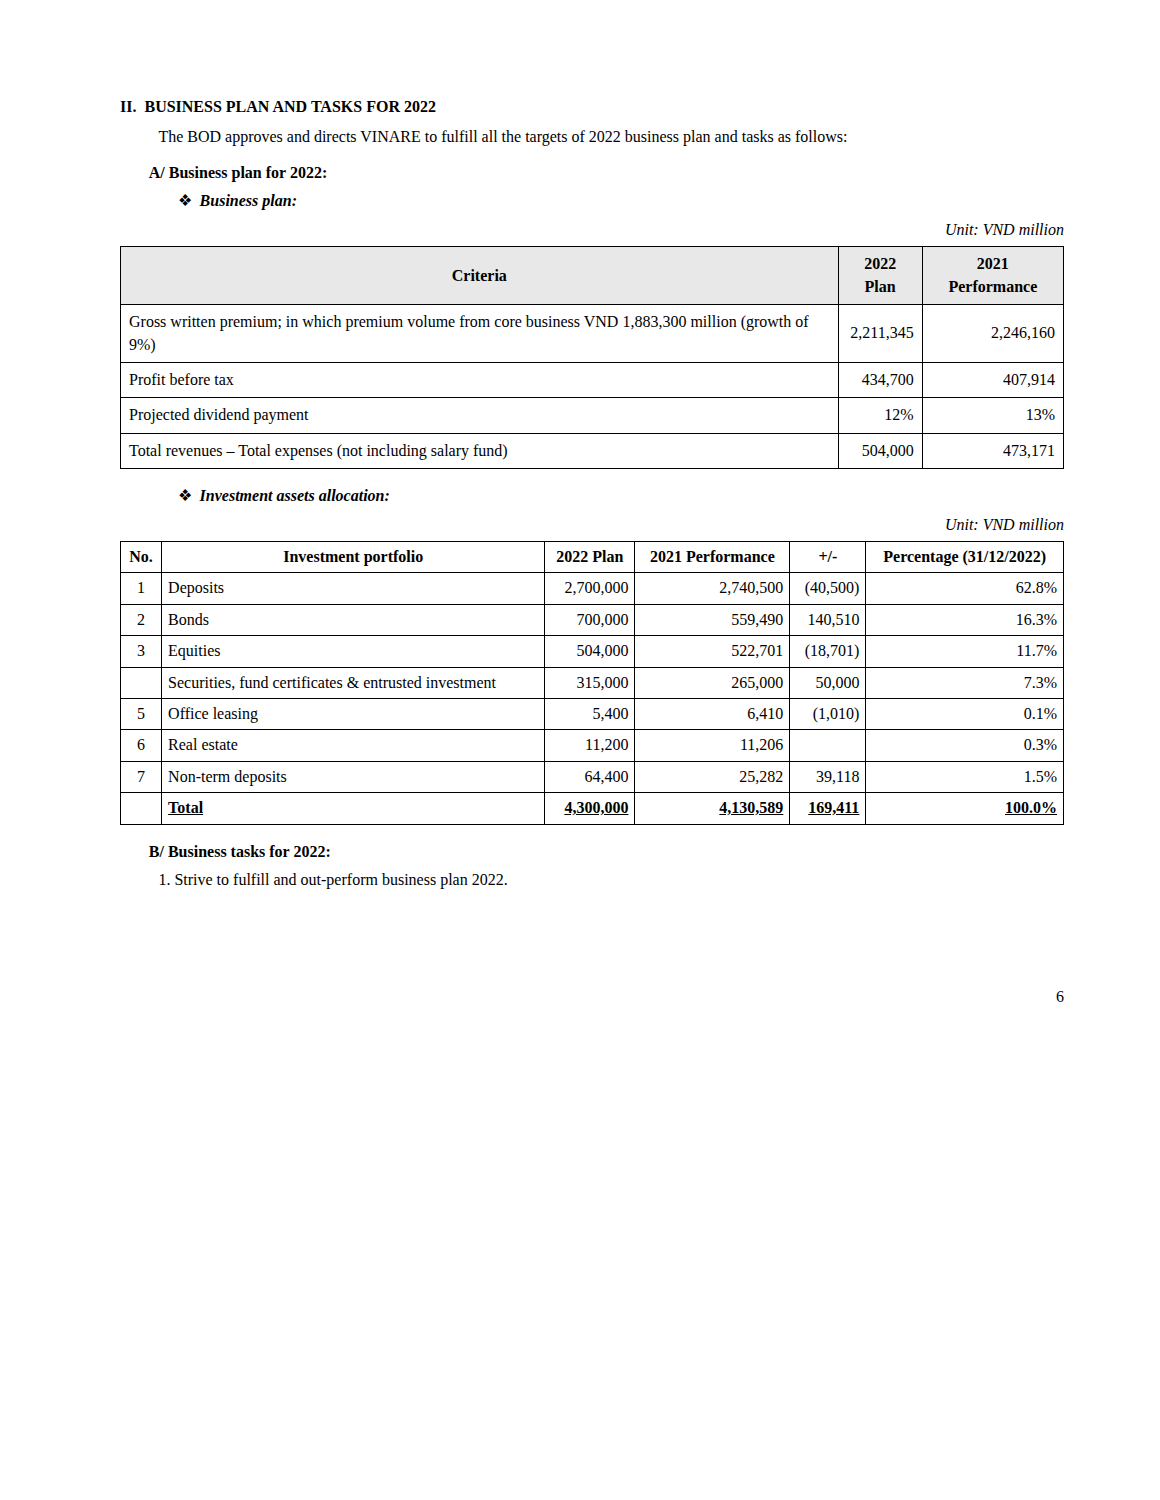II. BUSINESS PLAN AND TASKS FOR 2022
The BOD approves and directs VINARE to fulfill all the targets of 2022 business plan and tasks as follows:
A/ Business plan for 2022:
Business plan:
Unit: VND million
| Criteria | 2022 Plan | 2021 Performance |
| --- | --- | --- |
| Gross written premium; in which premium volume from core business VND 1,883,300 million (growth of 9%) | 2,211,345 | 2,246,160 |
| Profit before tax | 434,700 | 407,914 |
| Projected dividend payment | 12% | 13% |
| Total revenues – Total expenses (not including salary fund) | 504,000 | 473,171 |
Investment assets allocation:
Unit: VND million
| No. | Investment portfolio | 2022 Plan | 2021 Performance | +/- | Percentage (31/12/2022) |
| --- | --- | --- | --- | --- | --- |
| 1 | Deposits | 2,700,000 | 2,740,500 | (40,500) | 62.8% |
| 2 | Bonds | 700,000 | 559,490 | 140,510 | 16.3% |
| 3 | Equities | 504,000 | 522,701 | (18,701) | 11.7% |
| | Securities, fund certificates & entrusted investment | 315,000 | 265,000 | 50,000 | 7.3% |
| 5 | Office leasing | 5,400 | 6,410 | (1,010) | 0.1% |
| 6 | Real estate | 11,200 | 11,206 | | 0.3% |
| 7 | Non-term deposits | 64,400 | 25,282 | 39,118 | 1.5% |
| | Total | 4,300,000 | 4,130,589 | 169,411 | 100.0% |
B/ Business tasks for 2022:
1. Strive to fulfill and out-perform business plan 2022.
6